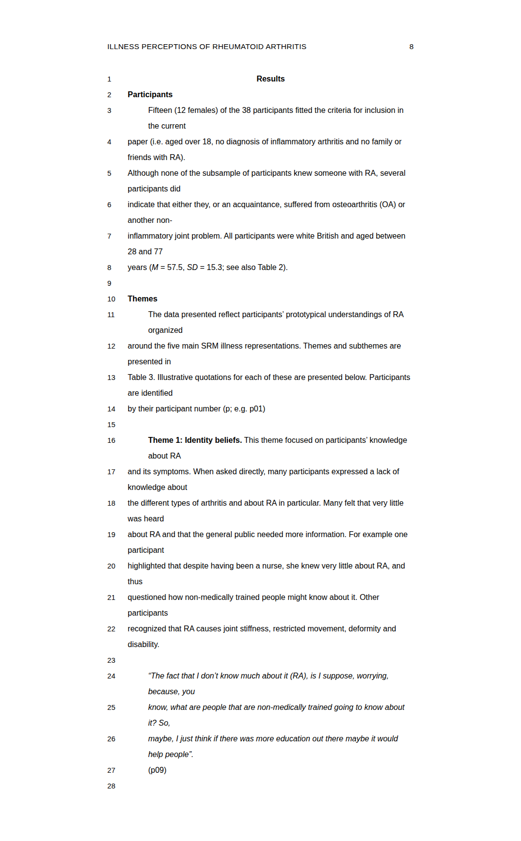Illness perceptions of rheumatoid arthritis 8
Results
Participants
Fifteen (12 females) of the 38 participants fitted the criteria for inclusion in the current
paper (i.e. aged over 18, no diagnosis of inflammatory arthritis and no family or friends with RA).
Although none of the subsample of participants knew someone with RA, several participants did
indicate that either they, or an acquaintance, suffered from osteoarthritis (OA) or another non-
inflammatory joint problem. All participants were white British and aged between 28 and 77
years (M = 57.5, SD = 15.3; see also Table 2).
Themes
The data presented reflect participants’ prototypical understandings of RA organized
around the five main SRM illness representations. Themes and subthemes are presented in
Table 3. Illustrative quotations for each of these are presented below. Participants are identified
by their participant number (p; e.g. p01)
Theme 1: Identity beliefs. This theme focused on participants’ knowledge about RA
and its symptoms. When asked directly, many participants expressed a lack of knowledge about
the different types of arthritis and about RA in particular. Many felt that very little was heard
about RA and that the general public needed more information. For example one participant
highlighted that despite having been a nurse, she knew very little about RA, and thus
questioned how non-medically trained people might know about it. Other participants
recognized that RA causes joint stiffness, restricted movement, deformity and disability.
“The fact that I don’t know much about it (RA), is I suppose, worrying, because, you
know, what are people that are non-medically trained going to know about it? So,
maybe, I just think if there was more education out there maybe it would help people”.
(p09)